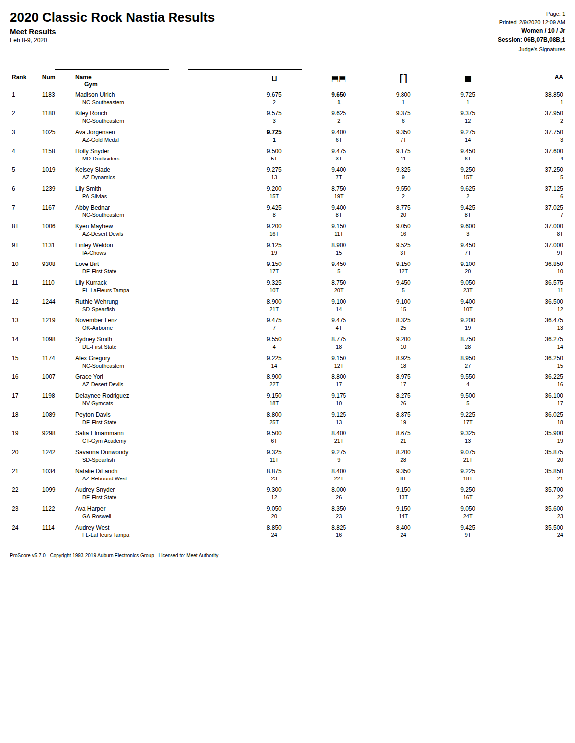2020 Classic Rock Nastia Results
Meet Results
Feb 8-9, 2020
Page: 1
Printed: 2/9/2020 12:09 AM
Women / 10 / Jr
Session: 06B,07B,08B,1
Judge's Signatures
| Rank | Num | Name Gym | ⊔ | ▤▤ | ⎡⎤ | ■ | AA |
| --- | --- | --- | --- | --- | --- | --- | --- |
| 1 | 1183 | Madison Ulrich | 9.675 | 9.650 | 9.800 | 9.725 | 38.850 |
| | | NC-Southeastern | 2 | 1 | 1 | 1 | 1 |
| 2 | 1180 | Kiley Rorich | 9.575 | 9.625 | 9.375 | 9.375 | 37.950 |
| | | NC-Southeastern | 3 | 2 | 6 | 12 | 2 |
| 3 | 1025 | Ava Jorgensen | 9.725 | 9.400 | 9.350 | 9.275 | 37.750 |
| | | AZ-Gold Medal | 1 | 6T | 7T | 14 | 3 |
| 4 | 1158 | Holly Snyder | 9.500 | 9.475 | 9.175 | 9.450 | 37.600 |
| | | MD-Docksiders | 5T | 3T | 11 | 6T | 4 |
| 5 | 1019 | Kelsey Slade | 9.275 | 9.400 | 9.325 | 9.250 | 37.250 |
| | | AZ-Dynamics | 13 | 7T | 9 | 15T | 5 |
| 6 | 1239 | Lily Smith | 9.200 | 8.750 | 9.550 | 9.625 | 37.125 |
| | | PA-Silvias | 15T | 19T | 2 | 2 | 6 |
| 7 | 1167 | Abby Bednar | 9.425 | 9.400 | 8.775 | 9.425 | 37.025 |
| | | NC-Southeastern | 8 | 8T | 20 | 8T | 7 |
| 8T | 1006 | Kyen Mayhew | 9.200 | 9.150 | 9.050 | 9.600 | 37.000 |
| | | AZ-Desert Devils | 16T | 11T | 16 | 3 | 8T |
| 9T | 1131 | Finley Weldon | 9.125 | 8.900 | 9.525 | 9.450 | 37.000 |
| | | IA-Chows | 19 | 15 | 3T | 7T | 9T |
| 10 | 9308 | Love Birt | 9.150 | 9.450 | 9.150 | 9.100 | 36.850 |
| | | DE-First State | 17T | 5 | 12T | 20 | 10 |
| 11 | 1110 | Lily Kurrack | 9.325 | 8.750 | 9.450 | 9.050 | 36.575 |
| | | FL-LaFleurs Tampa | 10T | 20T | 5 | 23T | 11 |
| 12 | 1244 | Ruthie Wehrung | 8.900 | 9.100 | 9.100 | 9.400 | 36.500 |
| | | SD-Spearfish | 21T | 14 | 15 | 10T | 12 |
| 13 | 1219 | November Lenz | 9.475 | 9.475 | 8.325 | 9.200 | 36.475 |
| | | OK-Airborne | 7 | 4T | 25 | 19 | 13 |
| 14 | 1098 | Sydney Smith | 9.550 | 8.775 | 9.200 | 8.750 | 36.275 |
| | | DE-First State | 4 | 18 | 10 | 28 | 14 |
| 15 | 1174 | Alex Gregory | 9.225 | 9.150 | 8.925 | 8.950 | 36.250 |
| | | NC-Southeastern | 14 | 12T | 18 | 27 | 15 |
| 16 | 1007 | Grace Yori | 8.900 | 8.800 | 8.975 | 9.550 | 36.225 |
| | | AZ-Desert Devils | 22T | 17 | 17 | 4 | 16 |
| 17 | 1198 | Delaynee Rodriguez | 9.150 | 9.175 | 8.275 | 9.500 | 36.100 |
| | | NV-Gymcats | 18T | 10 | 26 | 5 | 17 |
| 18 | 1089 | Peyton Davis | 8.800 | 9.125 | 8.875 | 9.225 | 36.025 |
| | | DE-First State | 25T | 13 | 19 | 17T | 18 |
| 19 | 9298 | Safia Elmammann | 9.500 | 8.400 | 8.675 | 9.325 | 35.900 |
| | | CT-Gym Academy | 6T | 21T | 21 | 13 | 19 |
| 20 | 1242 | Savanna Dunwoody | 9.325 | 9.275 | 8.200 | 9.075 | 35.875 |
| | | SD-Spearfish | 11T | 9 | 28 | 21T | 20 |
| 21 | 1034 | Natalie DiLandri | 8.875 | 8.400 | 9.350 | 9.225 | 35.850 |
| | | AZ-Rebound West | 23 | 22T | 8T | 18T | 21 |
| 22 | 1099 | Audrey Snyder | 9.300 | 8.000 | 9.150 | 9.250 | 35.700 |
| | | DE-First State | 12 | 26 | 13T | 16T | 22 |
| 23 | 1122 | Ava Harper | 9.050 | 8.350 | 9.150 | 9.050 | 35.600 |
| | | GA-Roswell | 20 | 23 | 14T | 24T | 23 |
| 24 | 1114 | Audrey West | 8.850 | 8.825 | 8.400 | 9.425 | 35.500 |
| | | FL-LaFleurs Tampa | 24 | 16 | 24 | 9T | 24 |
ProScore v5.7.0 - Copyright 1993-2019 Auburn Electronics Group - Licensed to: Meet Authority